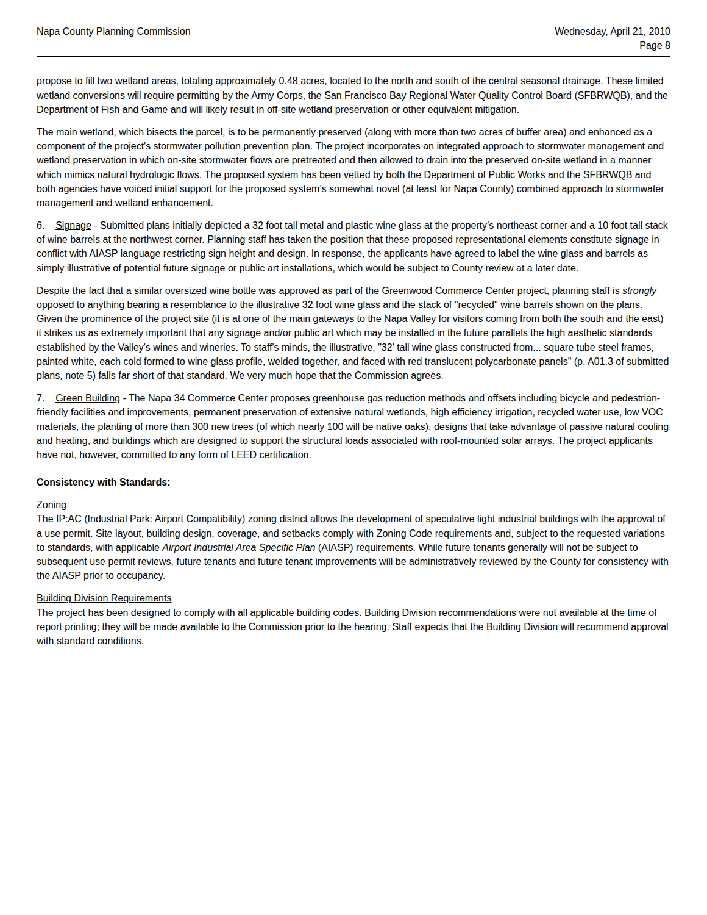Napa County Planning Commission
Wednesday, April 21, 2010
Page 8
propose to fill two wetland areas, totaling approximately 0.48 acres, located to the north and south of the central seasonal drainage. These limited wetland conversions will require permitting by the Army Corps, the San Francisco Bay Regional Water Quality Control Board (SFBRWQB), and the Department of Fish and Game and will likely result in off-site wetland preservation or other equivalent mitigation.
The main wetland, which bisects the parcel, is to be permanently preserved (along with more than two acres of buffer area) and enhanced as a component of the project's stormwater pollution prevention plan. The project incorporates an integrated approach to stormwater management and wetland preservation in which on-site stormwater flows are pretreated and then allowed to drain into the preserved on-site wetland in a manner which mimics natural hydrologic flows. The proposed system has been vetted by both the Department of Public Works and the SFBRWQB and both agencies have voiced initial support for the proposed system’s somewhat novel (at least for Napa County) combined approach to stormwater management and wetland enhancement.
6. Signage - Submitted plans initially depicted a 32 foot tall metal and plastic wine glass at the property’s northeast corner and a 10 foot tall stack of wine barrels at the northwest corner. Planning staff has taken the position that these proposed representational elements constitute signage in conflict with AIASP language restricting sign height and design. In response, the applicants have agreed to label the wine glass and barrels as simply illustrative of potential future signage or public art installations, which would be subject to County review at a later date.
Despite the fact that a similar oversized wine bottle was approved as part of the Greenwood Commerce Center project, planning staff is strongly opposed to anything bearing a resemblance to the illustrative 32 foot wine glass and the stack of "recycled" wine barrels shown on the plans. Given the prominence of the project site (it is at one of the main gateways to the Napa Valley for visitors coming from both the south and the east) it strikes us as extremely important that any signage and/or public art which may be installed in the future parallels the high aesthetic standards established by the Valley's wines and wineries. To staff's minds, the illustrative, "32' tall wine glass constructed from... square tube steel frames, painted white, each cold formed to wine glass profile, welded together, and faced with red translucent polycarbonate panels" (p. A01.3 of submitted plans, note 5) falls far short of that standard. We very much hope that the Commission agrees.
7. Green Building - The Napa 34 Commerce Center proposes greenhouse gas reduction methods and offsets including bicycle and pedestrian-friendly facilities and improvements, permanent preservation of extensive natural wetlands, high efficiency irrigation, recycled water use, low VOC materials, the planting of more than 300 new trees (of which nearly 100 will be native oaks), designs that take advantage of passive natural cooling and heating, and buildings which are designed to support the structural loads associated with roof-mounted solar arrays. The project applicants have not, however, committed to any form of LEED certification.
Consistency with Standards:
Zoning
The IP:AC (Industrial Park: Airport Compatibility) zoning district allows the development of speculative light industrial buildings with the approval of a use permit. Site layout, building design, coverage, and setbacks comply with Zoning Code requirements and, subject to the requested variations to standards, with applicable Airport Industrial Area Specific Plan (AIASP) requirements. While future tenants generally will not be subject to subsequent use permit reviews, future tenants and future tenant improvements will be administratively reviewed by the County for consistency with the AIASP prior to occupancy.
Building Division Requirements
The project has been designed to comply with all applicable building codes. Building Division recommendations were not available at the time of report printing; they will be made available to the Commission prior to the hearing. Staff expects that the Building Division will recommend approval with standard conditions.